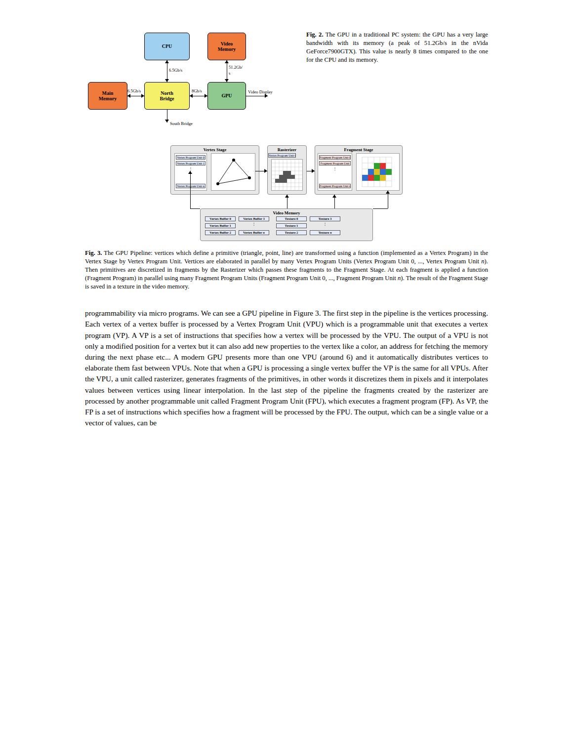CPU
Video
Memory
Main
Memory
North
Bridge
GPU
6.5Gb/s
51.2Gb/
s
6.5Gb/s
8Gb/s
Video Display
South Bridge
Fig. 2. The GPU in a traditional PC system: the GPU has a very large bandwidth with its memory (a peak of 51.2Gb/s in the nVida GeForce7900GTX). This value is nearly 8 times compared to the one for the CPU and its memory.
Vertex Stage
Vertex Program Unit 0
Vertex Program Unit 1
⋮
Vertex Program Unit n
Rasterizer
Vertex Program Unit 0
Fragment Stage
Fragment Program Unit 0
Fragment Program Unit
⋮
Fragment Program Unit n
Video Memory
Vertex Buffer 0
Vertex Buffer 1
Vertex Buffer 2
Vertex Buffer 3
⋮
Vertex Buffer n
Texture 0
Texture 1
Texture 2
Texture 3
⋮
Texture n
Fig. 3. The GPU Pipeline: vertices which define a primitive (triangle, point, line) are transformed using a function (implemented as a Vertex Program) in the Vertex Stage by Vertex Program Unit. Vertices are elaborated in parallel by many Vertex Program Units (Vertex Program Unit 0, ..., Vertex Program Unit n). Then primitives are discretized in fragments by the Rasterizer which passes these fragments to the Fragment Stage. At each fragment is applied a function (Fragment Program) in parallel using many Fragment Program Units (Fragment Program Unit 0, ..., Fragment Program Unit n). The result of the Fragment Stage is saved in a texture in the video memory.
programmability via micro programs. We can see a GPU pipeline in Figure 3. The first step in the pipeline is the vertices processing. Each vertex of a vertex buffer is processed by a Vertex Program Unit (VPU) which is a programmable unit that executes a vertex program (VP). A VP is a set of instructions that specifies how a vertex will be processed by the VPU. The output of a VPU is not only a modified position for a vertex but it can also add new properties to the vertex like a color, an address for fetching the memory during the next phase etc... A modern GPU presents more than one VPU (around 6) and it automatically distributes vertices to elaborate them fast between VPUs. Note that when a GPU is processing a single vertex buffer the VP is the same for all VPUs. After the VPU, a unit called rasterizer, generates fragments of the primitives, in other words it discretizes them in pixels and it interpolates values between vertices using linear interpolation. In the last step of the pipeline the fragments created by the rasterizer are processed by another programmable unit called Fragment Program Unit (FPU), which executes a fragment program (FP). As VP, the FP is a set of instructions which specifies how a fragment will be processed by the FPU. The output, which can be a single value or a vector of values, can be